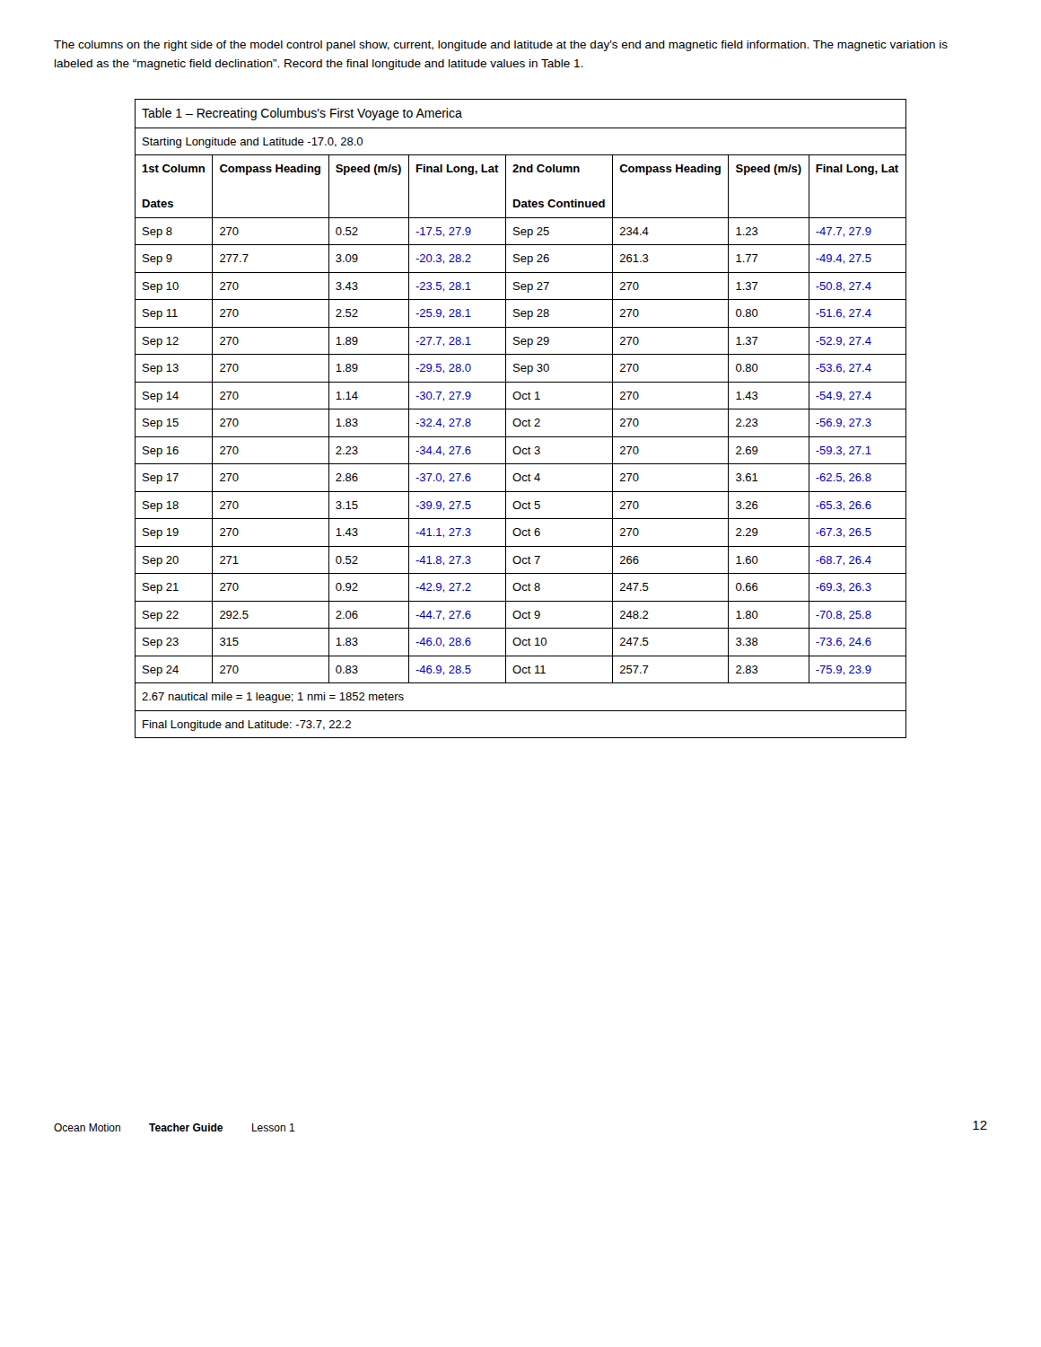The columns on the right side of the model control panel show, current, longitude and latitude at the day's end and magnetic field information. The magnetic variation is labeled as the “magnetic field declination”. Record the final longitude and latitude values in Table 1.
| Table 1 – Recreating Columbus's First Voyage to America |
| Starting Longitude and Latitude -17.0, 28.0 |
| 1st Column Dates | Compass Heading | Speed (m/s) | Final Long, Lat | 2nd Column Dates Continued | Compass Heading | Speed (m/s) | Final Long, Lat |
| Sep 8 | 270 | 0.52 | -17.5, 27.9 | Sep 25 | 234.4 | 1.23 | -47.7, 27.9 |
| Sep 9 | 277.7 | 3.09 | -20.3, 28.2 | Sep 26 | 261.3 | 1.77 | -49.4, 27.5 |
| Sep 10 | 270 | 3.43 | -23.5, 28.1 | Sep 27 | 270 | 1.37 | -50.8, 27.4 |
| Sep 11 | 270 | 2.52 | -25.9, 28.1 | Sep 28 | 270 | 0.80 | -51.6, 27.4 |
| Sep 12 | 270 | 1.89 | -27.7, 28.1 | Sep 29 | 270 | 1.37 | -52.9, 27.4 |
| Sep 13 | 270 | 1.89 | -29.5, 28.0 | Sep 30 | 270 | 0.80 | -53.6, 27.4 |
| Sep 14 | 270 | 1.14 | -30.7, 27.9 | Oct 1 | 270 | 1.43 | -54.9, 27.4 |
| Sep 15 | 270 | 1.83 | -32.4, 27.8 | Oct 2 | 270 | 2.23 | -56.9, 27.3 |
| Sep 16 | 270 | 2.23 | -34.4, 27.6 | Oct 3 | 270 | 2.69 | -59.3, 27.1 |
| Sep 17 | 270 | 2.86 | -37.0, 27.6 | Oct 4 | 270 | 3.61 | -62.5, 26.8 |
| Sep 18 | 270 | 3.15 | -39.9, 27.5 | Oct 5 | 270 | 3.26 | -65.3, 26.6 |
| Sep 19 | 270 | 1.43 | -41.1, 27.3 | Oct 6 | 270 | 2.29 | -67.3, 26.5 |
| Sep 20 | 271 | 0.52 | -41.8, 27.3 | Oct 7 | 266 | 1.60 | -68.7, 26.4 |
| Sep 21 | 270 | 0.92 | -42.9, 27.2 | Oct 8 | 247.5 | 0.66 | -69.3, 26.3 |
| Sep 22 | 292.5 | 2.06 | -44.7, 27.6 | Oct 9 | 248.2 | 1.80 | -70.8, 25.8 |
| Sep 23 | 315 | 1.83 | -46.0, 28.6 | Oct 10 | 247.5 | 3.38 | -73.6, 24.6 |
| Sep 24 | 270 | 0.83 | -46.9, 28.5 | Oct 11 | 257.7 | 2.83 | -75.9, 23.9 |
| 2.67 nautical mile = 1 league; 1 nmi = 1852 meters |
| Final Longitude and Latitude: -73.7, 22.2 |
Ocean Motion Teacher Guide Lesson 1
12